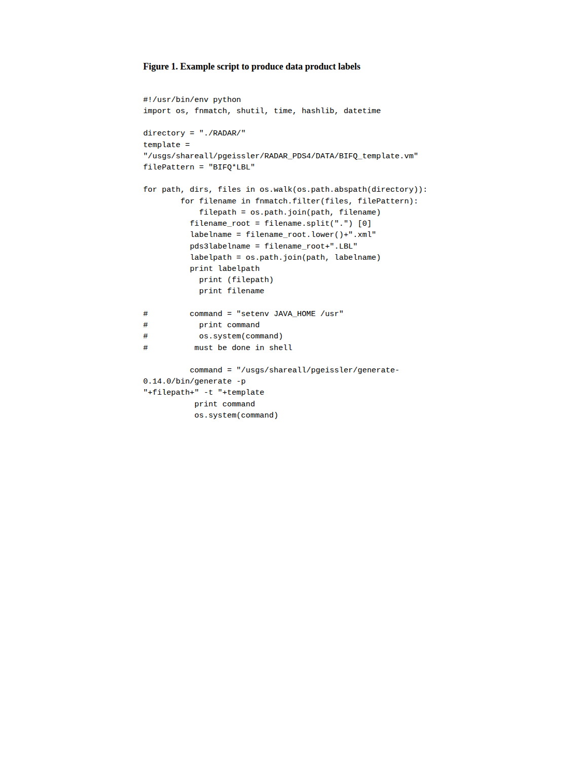Figure 1. Example script to produce data product labels
#!/usr/bin/env python
import os, fnmatch, shutil, time, hashlib, datetime

directory = "./RADAR/"
template = "/usgs/shareall/pgeissler/RADAR_PDS4/DATA/BIFQ_template.vm"
filePattern = "BIFQ*LBL"

for path, dirs, files in os.walk(os.path.abspath(directory)):
        for filename in fnmatch.filter(files, filePattern):
            filepath = os.path.join(path, filename)
          filename_root = filename.split(".") [0]
          labelname = filename_root.lower()+".xml"
          pds3labelname = filename_root+".LBL"
          labelpath = os.path.join(path, labelname)
          print labelpath
            print (filepath)
            print filename

#         command = "setenv JAVA_HOME /usr"
#           print command
#           os.system(command)
#          must be done in shell

          command = "/usgs/shareall/pgeissler/generate-0.14.0/bin/generate -p
"+filepath+" -t "+template
           print command
           os.system(command)